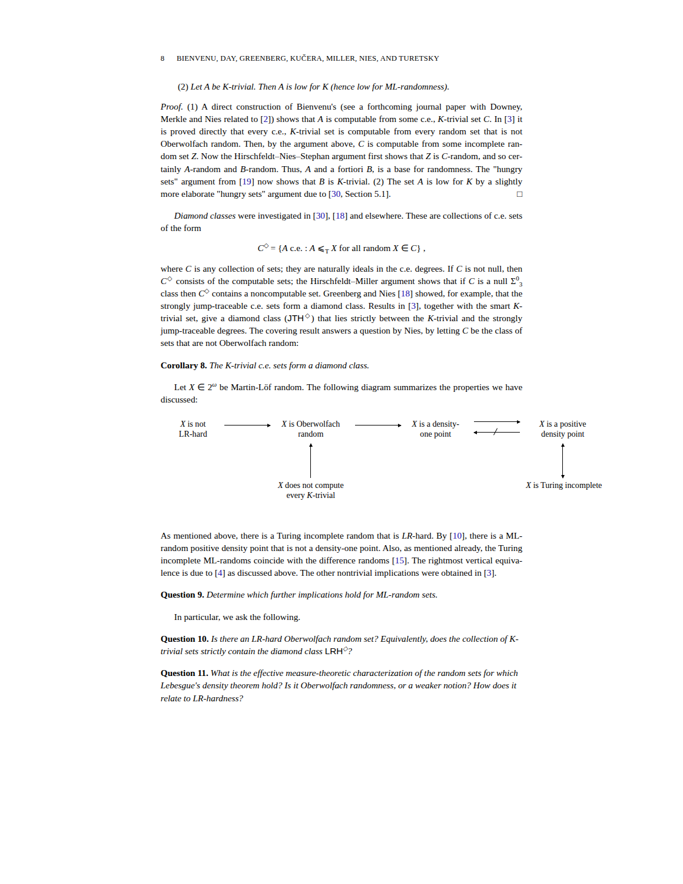8 BIENVENU, DAY, GREENBERG, KUČERA, MILLER, NIES, AND TURETSKY
(2) Let A be K-trivial. Then A is low for K (hence low for ML-randomness).
Proof. (1) A direct construction of Bienvenu's (see a forthcoming journal paper with Downey, Merkle and Nies related to [2]) shows that A is computable from some c.e., K-trivial set C. In [3] it is proved directly that every c.e., K-trivial set is computable from every random set that is not Oberwolfach random. Then, by the argument above, C is computable from some incomplete random set Z. Now the Hirschfeldt–Nies–Stephan argument first shows that Z is C-random, and so certainly A-random and B-random. Thus, A and a fortiori B, is a base for randomness. The "hungry sets" argument from [19] now shows that B is K-trivial. (2) The set A is low for K by a slightly more elaborate "hungry sets" argument due to [30, Section 5.1].□
Diamond classes were investigated in [30], [18] and elsewhere. These are collections of c.e. sets of the form
C◇ = {A c.e. : A ⩽T X for all random X ∈ C} ,
where C is any collection of sets; they are naturally ideals in the c.e. degrees. If C is not null, then C◇ consists of the computable sets; the Hirschfeldt–Miller argument shows that if C is a null Σ03 class then C◇ contains a noncomputable set. Greenberg and Nies [18] showed, for example, that the strongly jump-traceable c.e. sets form a diamond class. Results in [3], together with the smart K-trivial set, give a diamond class (JTH◇) that lies strictly between the K-trivial and the strongly jump-traceable degrees. The covering result answers a question by Nies, by letting C be the class of sets that are not Oberwolfach random:
Corollary 8. The K-trivial c.e. sets form a diamond class.
Let X ∈ 2ω be Martin-Löf random. The following diagram summarizes the properties we have discussed:
X is not
LR-hard
X is Oberwolfach
random
X is a density-
one point
X is a positive
density point
X does not compute
every K-trivial
X is Turing incomplete
As mentioned above, there is a Turing incomplete random that is LR-hard. By [10], there is a ML-random positive density point that is not a density-one point. Also, as mentioned already, the Turing incomplete ML-randoms coincide with the difference randoms [15]. The rightmost vertical equivalence is due to [4] as discussed above. The other nontrivial implications were obtained in [3].
Question 9. Determine which further implications hold for ML-random sets.
In particular, we ask the following.
Question 10. Is there an LR-hard Oberwolfach random set? Equivalently, does the collection of K-trivial sets strictly contain the diamond class LRH◇?
Question 11. What is the effective measure-theoretic characterization of the random sets for which Lebesgue's density theorem hold? Is it Oberwolfach randomness, or a weaker notion? How does it relate to LR-hardness?